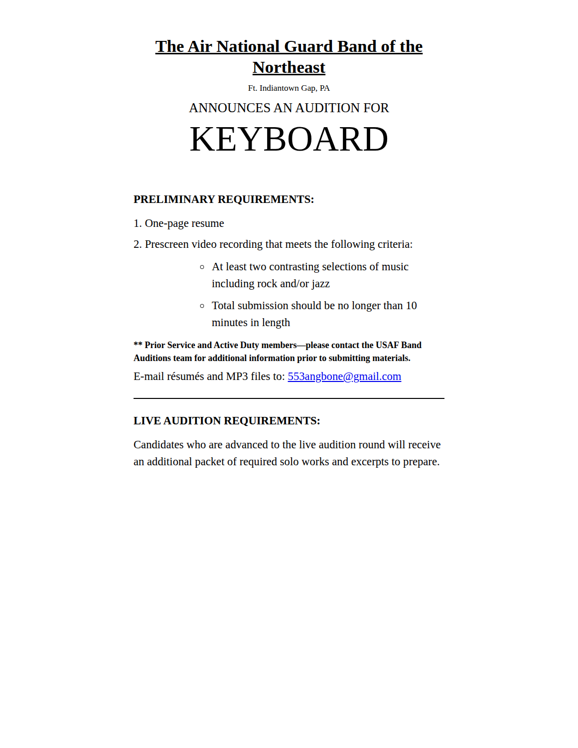The Air National Guard Band of the Northeast
Ft. Indiantown Gap, PA
ANNOUNCES AN AUDITION FOR
KEYBOARD
PRELIMINARY REQUIREMENTS:
1. One-page resume
2. Prescreen video recording that meets the following criteria:
At least two contrasting selections of music including rock and/or jazz
Total submission should be no longer than 10 minutes in length
** Prior Service and Active Duty members—please contact the USAF Band Auditions team for additional information prior to submitting materials.
E-mail résumés and MP3 files to: 553angbone@gmail.com
LIVE AUDITION REQUIREMENTS:
Candidates who are advanced to the live audition round will receive an additional packet of required solo works and excerpts to prepare.